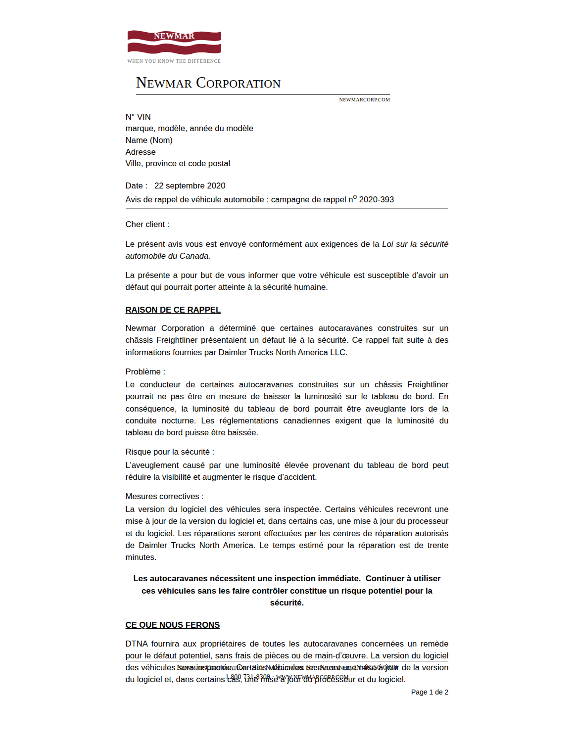NEWMAR
WHEN YOU KNOW THE DIFFERENCE
NEWMAR CORPORATION
NEWMARCORP.COM
N° VIN
marque, modèle, année du modèle
Name (Nom)
Adresse
Ville, province et code postal
Date : 22 septembre 2020
Avis de rappel de véhicule automobile : campagne de rappel no 2020-393
Cher client :
Le présent avis vous est envoyé conformément aux exigences de la Loi sur la sécurité automobile du Canada.
La présente a pour but de vous informer que votre véhicule est susceptible d'avoir un défaut qui pourrait porter atteinte à la sécurité humaine.
RAISON DE CE RAPPEL
Newmar Corporation a déterminé que certaines autocaravanes construites sur un châssis Freightliner présentaient un défaut lié à la sécurité. Ce rappel fait suite à des informations fournies par Daimler Trucks North America LLC.
Problème :
Le conducteur de certaines autocaravanes construites sur un châssis Freightliner pourrait ne pas être en mesure de baisser la luminosité sur le tableau de bord. En conséquence, la luminosité du tableau de bord pourrait être aveuglante lors de la conduite nocturne. Les réglementations canadiennes exigent que la luminosité du tableau de bord puisse être baissée.
Risque pour la sécurité :
L’aveuglement causé par une luminosité élevée provenant du tableau de bord peut réduire la visibilité et augmenter le risque d’accident.
Mesures correctives :
La version du logiciel des véhicules sera inspectée. Certains véhicules recevront une mise à jour de la version du logiciel et, dans certains cas, une mise à jour du processeur et du logiciel. Les réparations seront effectuées par les centres de réparation autorisés de Daimler Trucks North America. Le temps estimé pour la réparation est de trente minutes.
Les autocaravanes nécessitent une inspection immédiate. Continuer à utiliser ces véhicules sans les faire contrôler constitue un risque potentiel pour la sécurité.
CE QUE NOUS FERONS
DTNA fournira aux propriétaires de toutes les autocaravanes concernées un remède pour le défaut potentiel, sans frais de pièces ou de main-d’œuvre. La version du logiciel des véhicules sera inspectée. Certains véhicules recevront une mise à jour de la version du logiciel et, dans certains cas, une mise à jour du processeur et du logiciel.
NEWMAR CORPORATION · 355 N DELAWARE ST · NAPPANEE, IN 46550-0030
1 800 731-8300 · WWW.NEWMARCORP.COM
Page 1 de 2